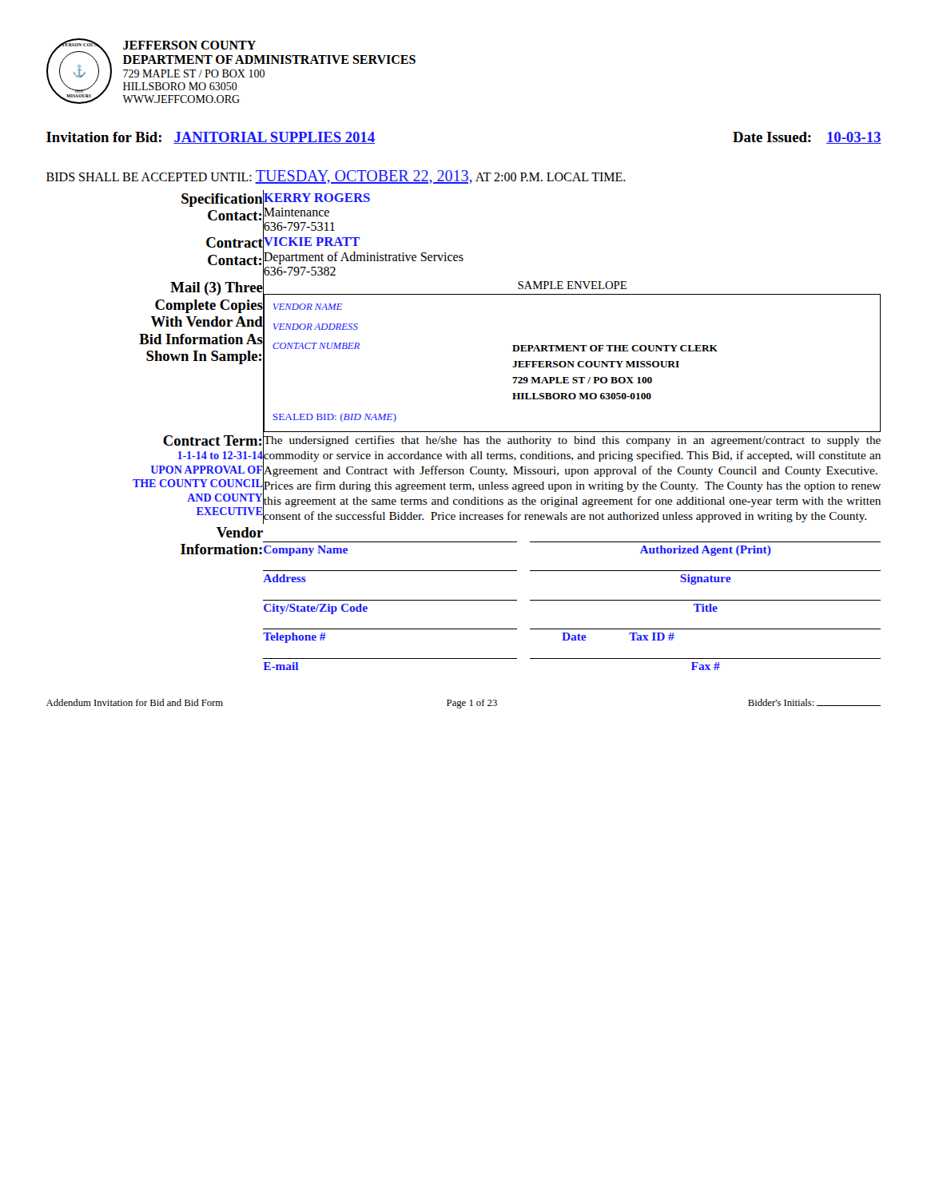JEFFERSON COUNTY
MISSOURI
⚓
1818
JEFFERSON COUNTY
DEPARTMENT OF ADMINISTRATIVE SERVICES
729 MAPLE ST / PO BOX 100
HILLSBORO MO 63050
WWW.JEFFCOMO.ORG
Invitation for Bid: JANITORIAL SUPPLIES 2014 Date Issued:10-03-13
BIDS SHALL BE ACCEPTED UNTIL: TUESDAY, OCTOBER 22, 2013, AT 2:00 P.M. LOCAL TIME.
| Specification Contact: | KERRY ROGERS Maintenance 636-797-5311 |
| Contract Contact: | VICKIE PRATT Department of Administrative Services 636-797-5382 |
| Mail (3) Three Complete Copies With Vendor And Bid Information As Shown In Sample: | SAMPLE ENVELOPE VENDOR NAME VENDOR ADDRESS CONTACT NUMBER DEPARTMENT OF THE COUNTY CLERK JEFFERSON COUNTY MISSOURI 729 MAPLE ST / PO BOX 100 HILLSBORO MO 63050-0100 SEALED BID: ( BID NAME ) |
| Contract Term: 1-1-14 to 12-31-14 UPON APPROVAL OF THE COUNTY COUNCIL AND COUNTY EXECUTIVE | The undersigned certifies that he/she has the authority to bind this company in an agreement/contract to supply the commodity or service in accordance with all terms, conditions, and pricing specified. This Bid, if accepted, will constitute an Agreement and Contract with Jefferson County, Missouri, upon approval of the County Council and County Executive. Prices are firm during this agreement term, unless agreed upon in writing by the County. The County has the option to renew this agreement at the same terms and conditions as the original agreement for one additional one-year term with the written consent of the successful Bidder. Price increases for renewals are not authorized unless approved in writing by the County. |
| Vendor Information: | / Company Name / / Authorized Agent (Print) / / Address / / Signature / / City/State/Zip Code / / Title / / Telephone # / / Date Tax ID # / / E-mail / / Fax # / |
Addendum Invitation for Bid and Bid Form
Page 1 of 23
Bidder's Initials: